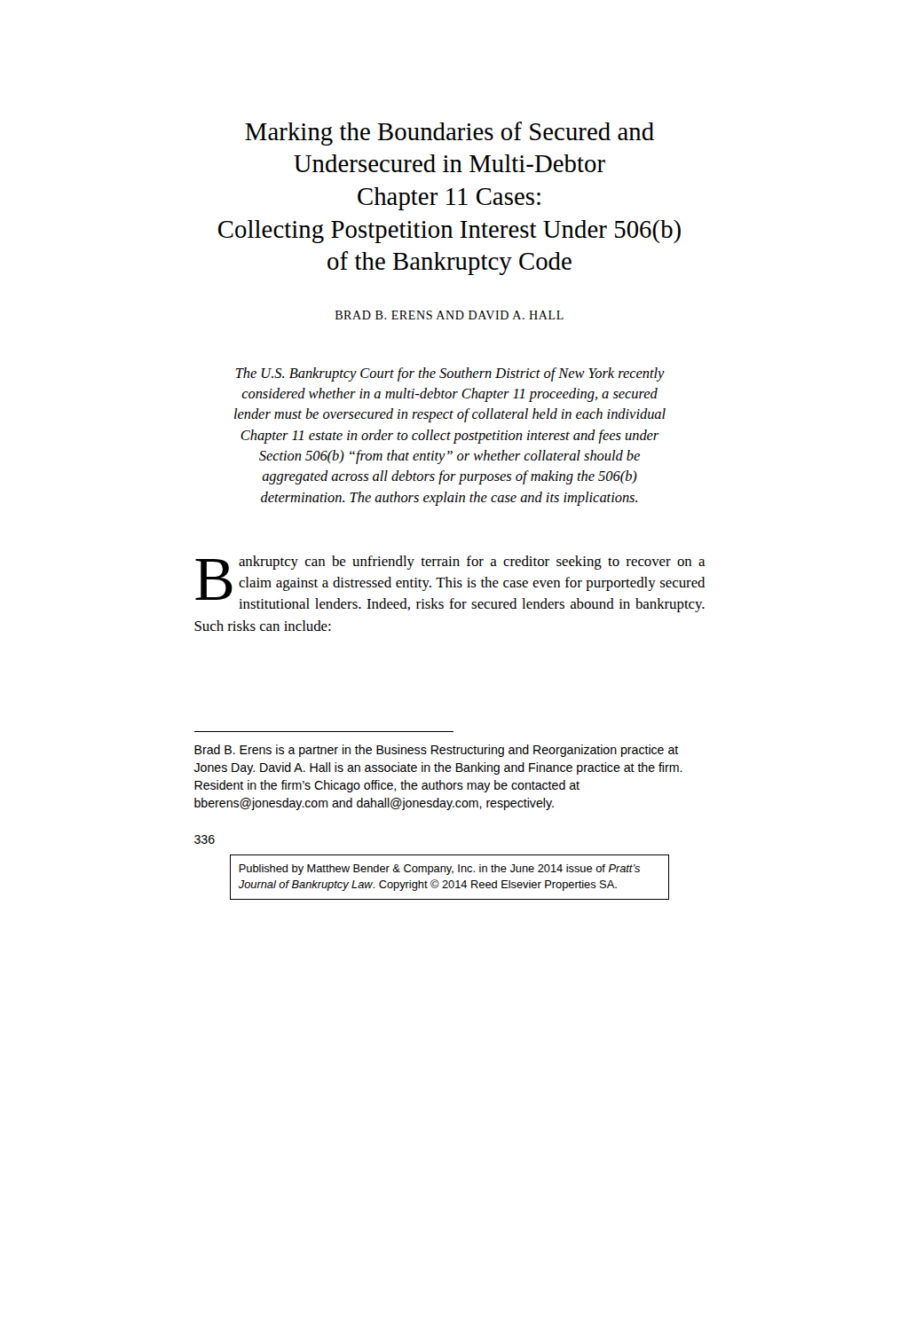Marking the Boundaries of Secured and
Undersecured in Multi-Debtor
Chapter 11 Cases:
Collecting Postpetition Interest Under 506(b)
of the Bankruptcy Code
Brad B. Erens and David A. Hall
The U.S. Bankruptcy Court for the Southern District of New York recently considered whether in a multi-debtor Chapter 11 proceeding, a secured lender must be oversecured in respect of collateral held in each individual Chapter 11 estate in order to collect postpetition interest and fees under Section 506(b) “from that entity” or whether collateral should be aggregated across all debtors for purposes of making the 506(b) determination. The authors explain the case and its implications.
Bankruptcy can be unfriendly terrain for a creditor seeking to recover on a claim against a distressed entity. This is the case even for purportedly secured institutional lenders. Indeed, risks for secured lenders abound in bankruptcy. Such risks can include:
Brad B. Erens is a partner in the Business Restructuring and Reorganization practice at Jones Day. David A. Hall is an associate in the Banking and Finance practice at the firm. Resident in the firm’s Chicago office, the authors may be contacted at bberens@jonesday.com and dahall@jonesday.com, respectively.
336
Published by Matthew Bender & Company, Inc. in the June 2014 issue of Pratt’s Journal of Bankruptcy Law. Copyright © 2014 Reed Elsevier Properties SA.